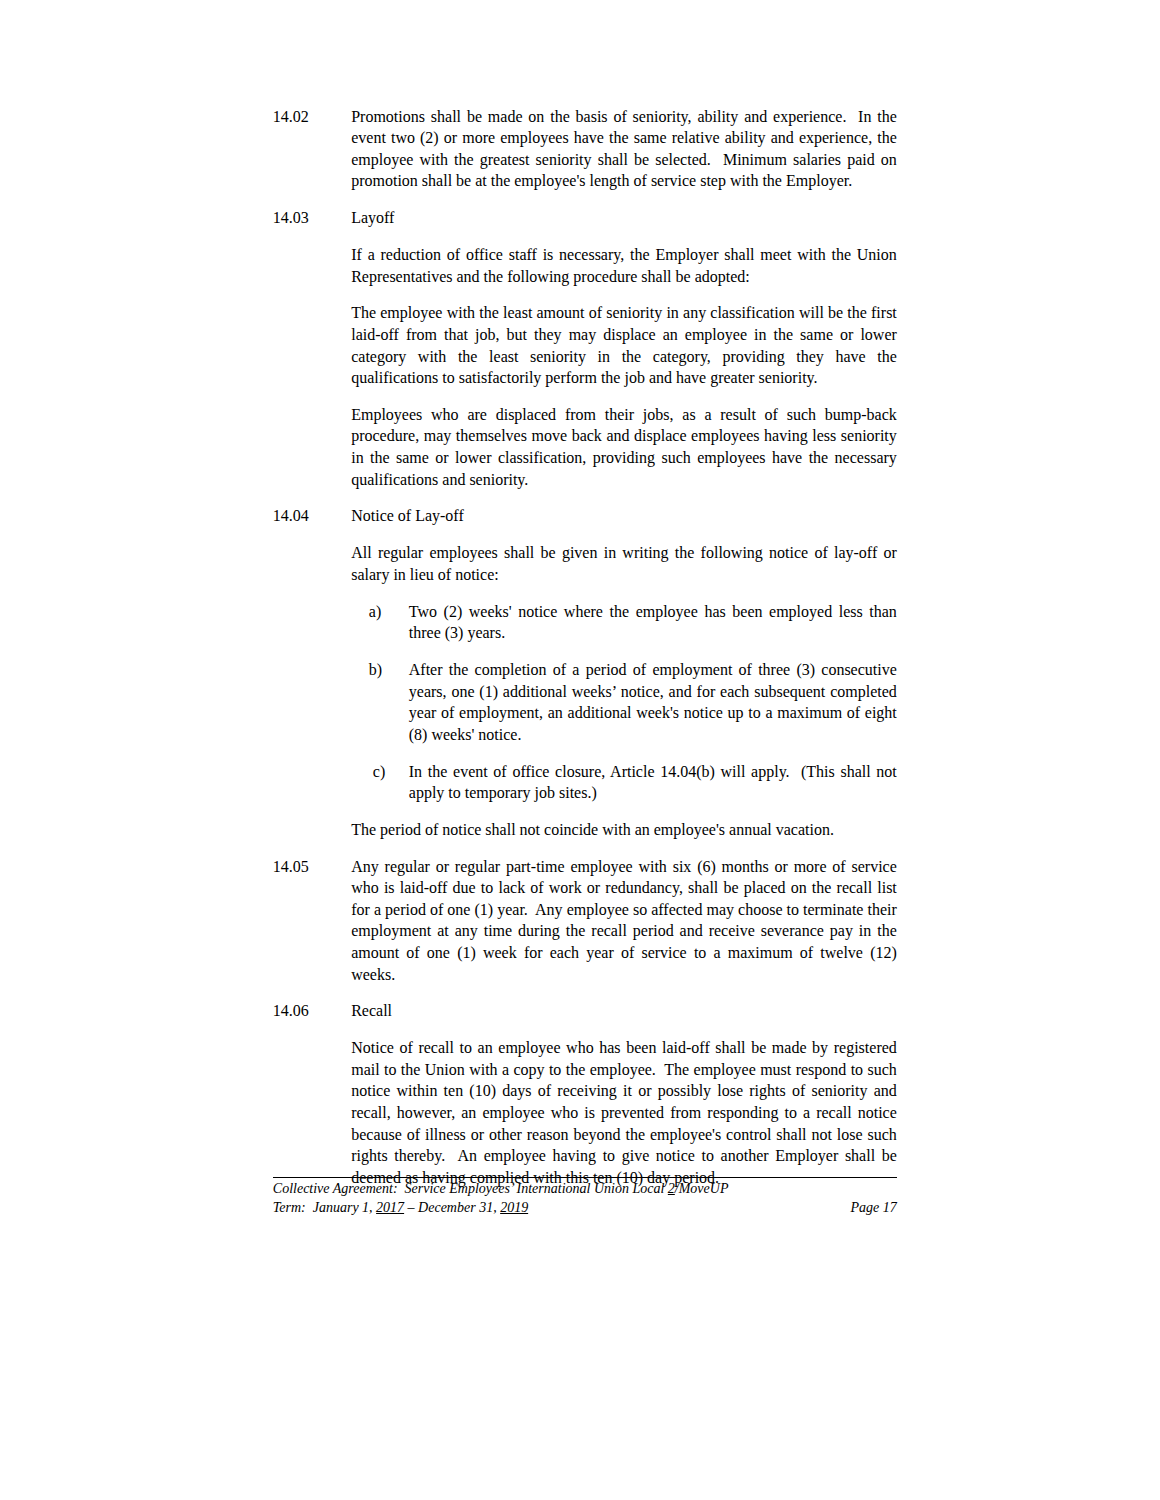14.02
Promotions shall be made on the basis of seniority, ability and experience. In the event two (2) or more employees have the same relative ability and experience, the employee with the greatest seniority shall be selected. Minimum salaries paid on promotion shall be at the employee's length of service step with the Employer.
14.03
Layoff
If a reduction of office staff is necessary, the Employer shall meet with the Union Representatives and the following procedure shall be adopted:
The employee with the least amount of seniority in any classification will be the first laid-off from that job, but they may displace an employee in the same or lower category with the least seniority in the category, providing they have the qualifications to satisfactorily perform the job and have greater seniority.
Employees who are displaced from their jobs, as a result of such bump-back procedure, may themselves move back and displace employees having less seniority in the same or lower classification, providing such employees have the necessary qualifications and seniority.
14.04
Notice of Lay-off
All regular employees shall be given in writing the following notice of lay-off or salary in lieu of notice:
a)
Two (2) weeks' notice where the employee has been employed less than three (3) years.
b)
After the completion of a period of employment of three (3) consecutive years, one (1) additional weeks’ notice, and for each subsequent completed year of employment, an additional week's notice up to a maximum of eight (8) weeks' notice.
c)
In the event of office closure, Article 14.04(b) will apply. (This shall not apply to temporary job sites.)
The period of notice shall not coincide with an employee's annual vacation.
14.05
Any regular or regular part-time employee with six (6) months or more of service who is laid-off due to lack of work or redundancy, shall be placed on the recall list for a period of one (1) year. Any employee so affected may choose to terminate their employment at any time during the recall period and receive severance pay in the amount of one (1) week for each year of service to a maximum of twelve (12) weeks.
14.06
Recall
Notice of recall to an employee who has been laid-off shall be made by registered mail to the Union with a copy to the employee. The employee must respond to such notice within ten (10) days of receiving it or possibly lose rights of seniority and recall, however, an employee who is prevented from responding to a recall notice because of illness or other reason beyond the employee's control shall not lose such rights thereby. An employee having to give notice to another Employer shall be deemed as having complied with this ten (10) day period.
Collective Agreement: Service Employees’ International Union Local 2/MoveUP
Term: January 1, 2017 – December 31, 2019 Page 17